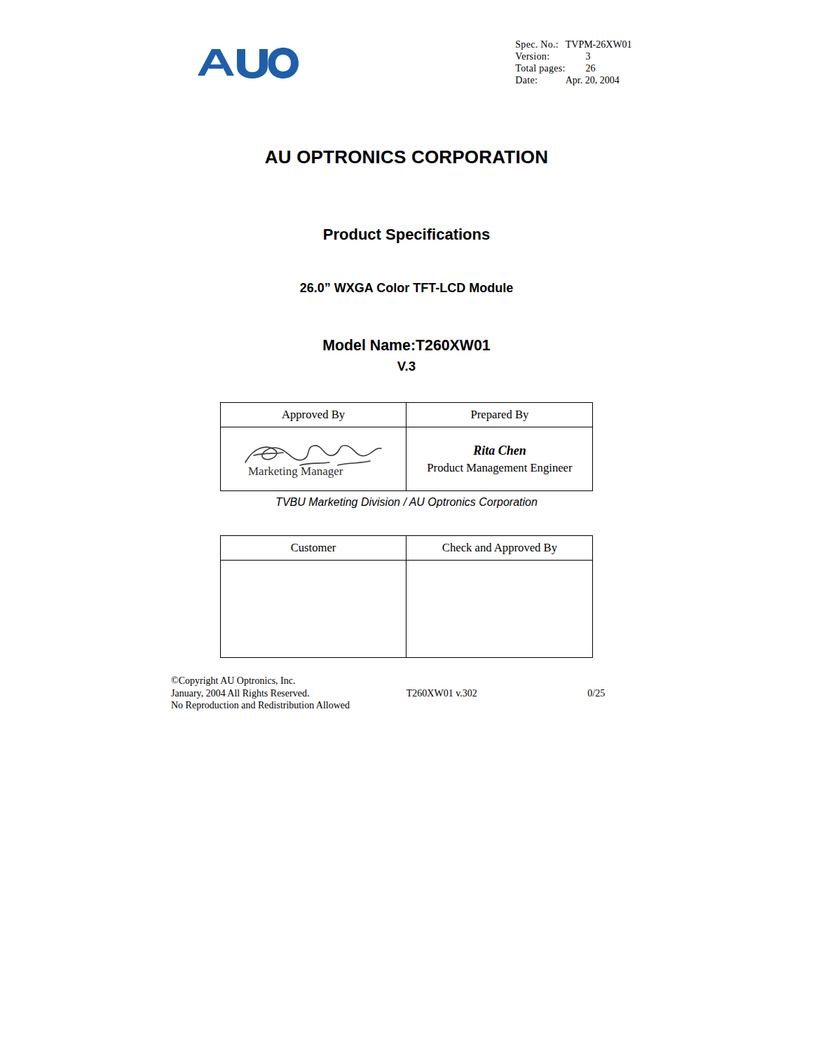| Spec. No.: | TVPM-26XW01 |
| Version: | 3 |
| Total pages: | 26 |
| Date: | Apr. 20, 2004 |
AU OPTRONICS CORPORATION
Product Specifications
26.0” WXGA Color TFT-LCD Module
Model Name:T260XW01
V.3
| Approved By | Prepared By |
| --- | --- |
| Marketing Manager | Rita Chen Product Management Engineer |
TVBU Marketing Division / AU Optronics Corporation
| Customer | Check and Approved By |
| --- | --- |
©Copyright AU Optronics, Inc.
January, 2004 All Rights Reserved.
T260XW01 v.302
0/25
No Reproduction and Redistribution Allowed